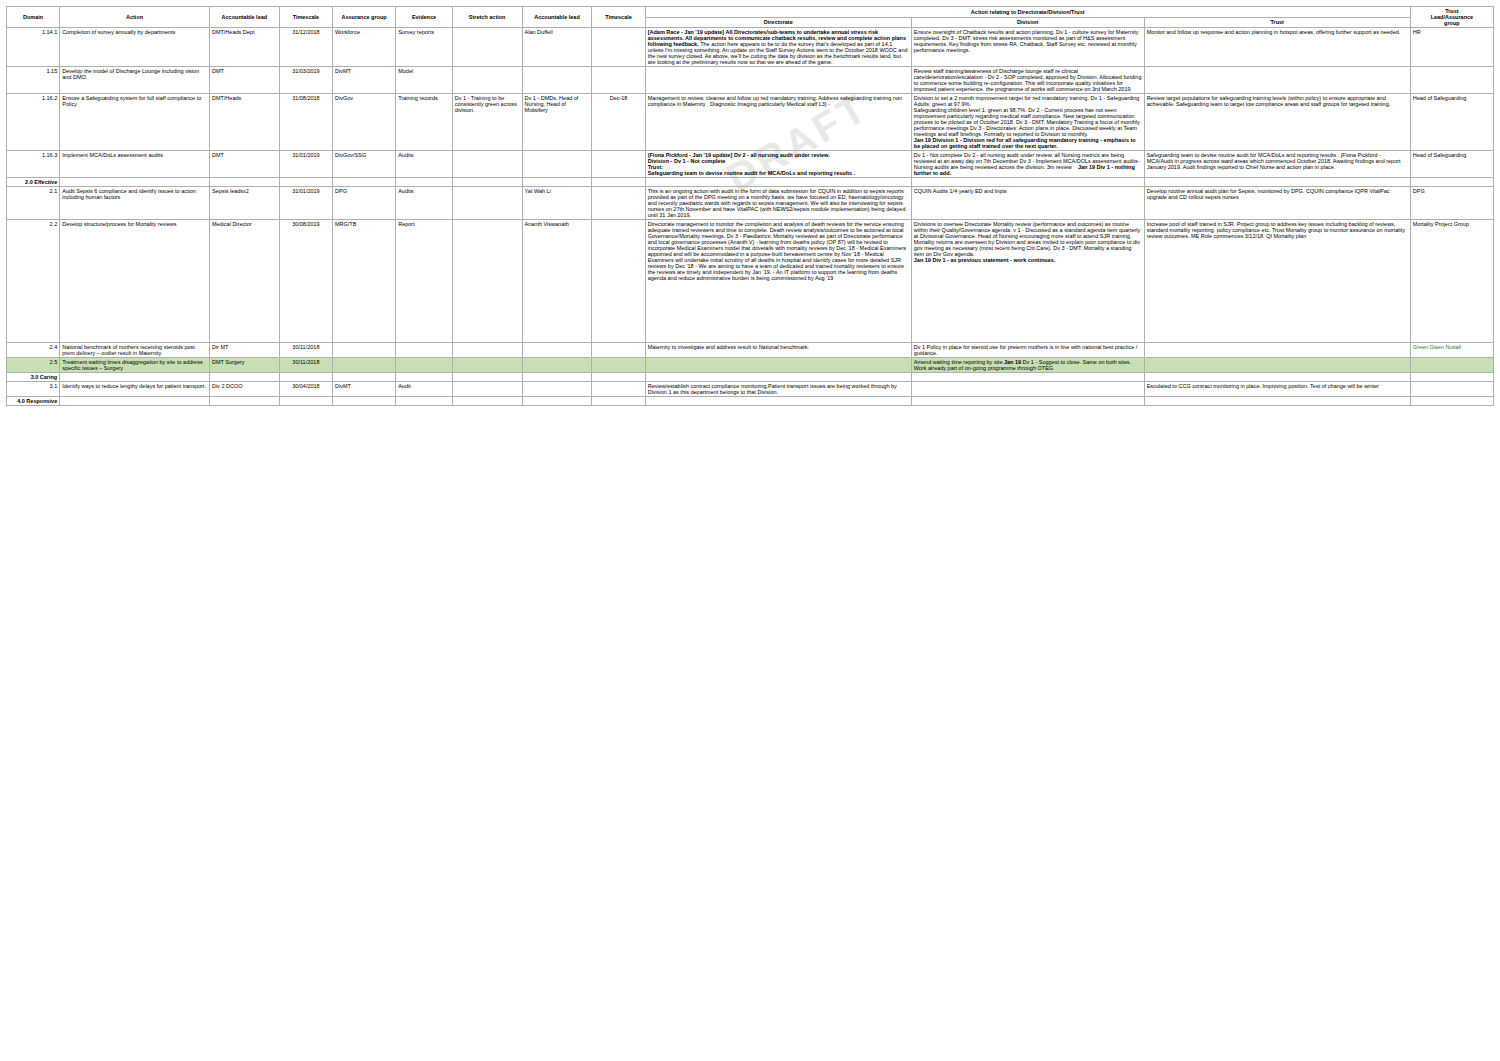DRAFT
| Domain | Action | Accountable lead | Timescale | Assurance group | Evidence | Stretch action | Accountable lead | Timescale | Action relating to Directorate/Division/Trust | Trust Lead/Assurance group |
| --- | --- | --- | --- | --- | --- | --- | --- | --- | --- | --- |
| Directorate | Division | Trust |
| 1.14.1 | Completion of survey annually by departments | DMT/Heads Dept | 31/12/2018 | Workforce | Survey reports | | Alan Duffell | | [Adam Race - Jan '19 update] All Directorates/sub-teams to undertake annual stress risk assessments. All departments to communicate chatback results, review and complete action plans following feedback. The action here appears to be to do the survey that's developed as part of 14.1 unless I'm missing something. An update on the Staff Survey Actions went to the October 2018 WODC and the new survey closed. As above, we'll be cutting the data by division as the benchmark results land, but are looking at the preliminary results now so that we are ahead of the game. | Ensure oversight of Chatback results and action planning. Dv 1 - culture survey for Maternity completed. Dv 3 - DMT: stress risk assessments monitored as part of H&S assessment requirements. Key findings from stress RA, Chatback, Staff Survey etc. reviewed at monthly performance meetings. | Monitor and follow up response and action planning in hotspot areas, offering further support as needed. | HR |
| 1.15 | Develop the model of Discharge Lounge including vision and DMO. | DMT | 31/03/2019 | DivMT | Model | | | | | Review staff training/awareness of Discharge lounge staff re clinical care/deterioration/escalation - Dv 2 - SOP completed, approved by Division. Allocated funding to commence some building re-configuration. This will incorporate quality initiatives for improved patient experience. the programme of works will commence on 3rd March 2019 | | |
| 1.16.2 | Ensure a Safeguarding system for full staff compliance to Policy | DMT/Heads | 31/08/2018 | DivGov | Training records | Dv 1 - Training to be consistently green across division. | Dv 1 - DMDs, Head of Nursing, Head of Midwifery | Dec-18 | Management to review, cleanse and follow up red mandatory training. Address safeguarding training non compliance in Maternity , Diagnostic Imaging particularly Medical staff L3) - | Division to set a 2 month improvement target for red mandatory training. Dv 1 - Safeguarding Adults: green at 97.9%. Safeguarding children level 1: green at 98.7%. Dv 2 - Current process has not seen improvement particularly regarding medical staff compliance. New targeted communication process to be piloted as of October 2018. Dv 3 - DMT: Mandatory Training a focus of monthly performance meetings Dv 3 - Directorates: Action plans in place. Discussed weekly at Team meetings and staff briefings. Formally to reported to Division to monthly. Jan 19 Division 1 - Division red for all safeguarding mandatory training - emphasis to be placed on getting staff trained over the next quarter. | Review target populations for safeguarding training levels (within policy) to ensure appropriate and achievable. Safeguarding team to target low compliance areas and staff groups for targeted training. | Head of Safeguarding |
| 1.16.3 | Implement MCA/DoLs assessment audits | DMT | 31/01/2019 | DivGov/SSG | Audits | | | | (Fiona Pickford - Jan '19 update] Dv 2 - all nursing audit under review. Division - Dv 1 - Not complete Trust: Safeguarding team to devise routine audit for MCA/DoLs and reporting results . | Dv 1 - Not complete Dv 2 - all nursing audit under review. all Nursing metrics are being reviewed at an away day on 7th December Dv 3 - Implement MCA/DOLs assessment audits- Nursing audits are being reviewed across the division. 3m review Jan 19 Div 1 - nothing further to add. | Safeguarding team to devise routine audit for MCA/DoLs and reporting results . [Fiona Pickford - MCA/Audit in progress across ward areas which commenced October 2018. Awaiting findings and report January 2019. Audit findings reported to Chief Nurse and action plan in place. | Head of Safeguarding |
| 2.0 Effective | | | | | | | | | | | | |
| 2.1 | Audit Sepsis 6 compliance and identify issues to action including human factors | Sepsis leadsx2 | 31/01/2019 | DPG | Audits | | Yat Wah Li | | This is an ongoing action with audit in the form of data submission for CQUIN in addition to sepsis reports provided as part of the DPG meeting on a monthly basis. we have focused on ED, haematology/oncology and recently paediatric wards with regards to sepsis management. We will also be interviewing for sepsis nurses on 27th November and have VitalPAC (with NEWS2/sepsis module implementation) being delayed until 31 Jan 2019. | CQUIN Audits 1/4 yearly ED and Inpts | Develop routine annual audit plan for Sepsis, monitored by DPG. CQUIN compliance IQPR VitalPac upgrade and CD rollout sepsis nurses | DPG |
| 2.2 | Develop structure/process for Mortality reviews | Medical Director | 30/08/2019 | MRG/TB | Report | | Ananth Viswanath | | Directorate management to monitor the completion and analysis of death reviews for the service ensuring adequate trained reviewers and time to complete. Death review analysis/outcomes to be actioned at local Governance/Mortality meetings. Dv 3 - Paediatrics: Mortality reviewed as part of Directorate performance and local governance processes (Ananth V) - learning from deaths policy (OP 87) will be revised to incorporate Medical Examiners model that dovetails with mortality reviews by Dec '18 - Medical Examiners appointed and will be accommodated in a purpose-built bereavement centre by Nov '18 - Medical Examiners will undertake initial scrutiny of all deaths in hospital and identify cases for more detailed SJR reviews by Dec '18 - We are aiming to have a team of dedicated and trained mortality reviewers to ensure the reviews are timely and independent by Jan '19. - An IT platform to support the learning from deaths agenda and reduce administrative burden is being commissioned by Aug '19 | Divisions to oversee Directorate Mortality review (performance and outcomes) as routine within their Quality/Governance agenda. v 1 - Discussed as a standard agenda item quarterly at Divisional Governance. Head of Nursing encouraging more staff to attend SJR training. Mortality returns are overseen by Division and areas invited to explain poor compliance to div gov meeting as necessary (most recent being Crit Care). Dv 3 - DMT: Mortality a standing item on Div Gov agenda. Jan 19 Div 1 - as previous statement - work continues. | Increase pool of staff trained in SJR. Project group to address key issues including backlog of reviews, standard mortality reporting, policy compliance etc. Trust Mortality group to monitor assurance on mortality review outcomes. ME Role commences 3/12/18. QI Mortality plan | Mortality Project Group |
| 2.4 | National benchmark of mothers receiving steroids post prem delivery – outlier result in Maternity | Dir MT | 30/11/2018 | | | | | | Maternity to investigate and address result to National benchmark. | Dv 1 Policy in place for steroid use for preterm mothers is in line with national best practice / guidance. | | Green Gwen Nuttall |
| 2.5 | Treatment waiting times disaggregation by site to address specific issues – Surgery | DMT Surgery | 30/11/2018 | | | | | | | Amend waiting time reporting by site Jan 19 Dv 1 - Suggest to close. Same on both sites. Work already part of on-going programme through OTEG. | | |
| 3.0 Caring | | | | | | | | | | | | |
| 3.1 | Identify ways to reduce lengthy delays for patient transport. | Div 2 DCOO | 30/04/2018 | DivMT | Audit | | | | Review/establish contract compliance monitoring.Patient transport issues are being worked through by Division 1 as this department belongs to that Division. | | Esculated to CCG contract monitoring in place. Improving position. Test of change will be winter | |
| 4.0 Responsive | | | | | | | | | | | | |